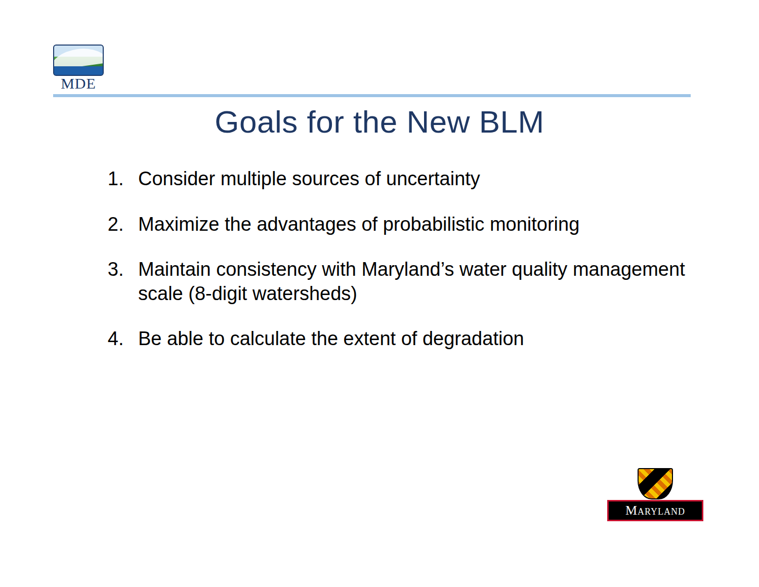MDE
Goals for the New BLM
Consider multiple sources of uncertainty
Maximize the advantages of probabilistic monitoring
Maintain consistency with Maryland’s water quality management scale (8-digit watersheds)
Be able to calculate the extent of degradation
Maryland